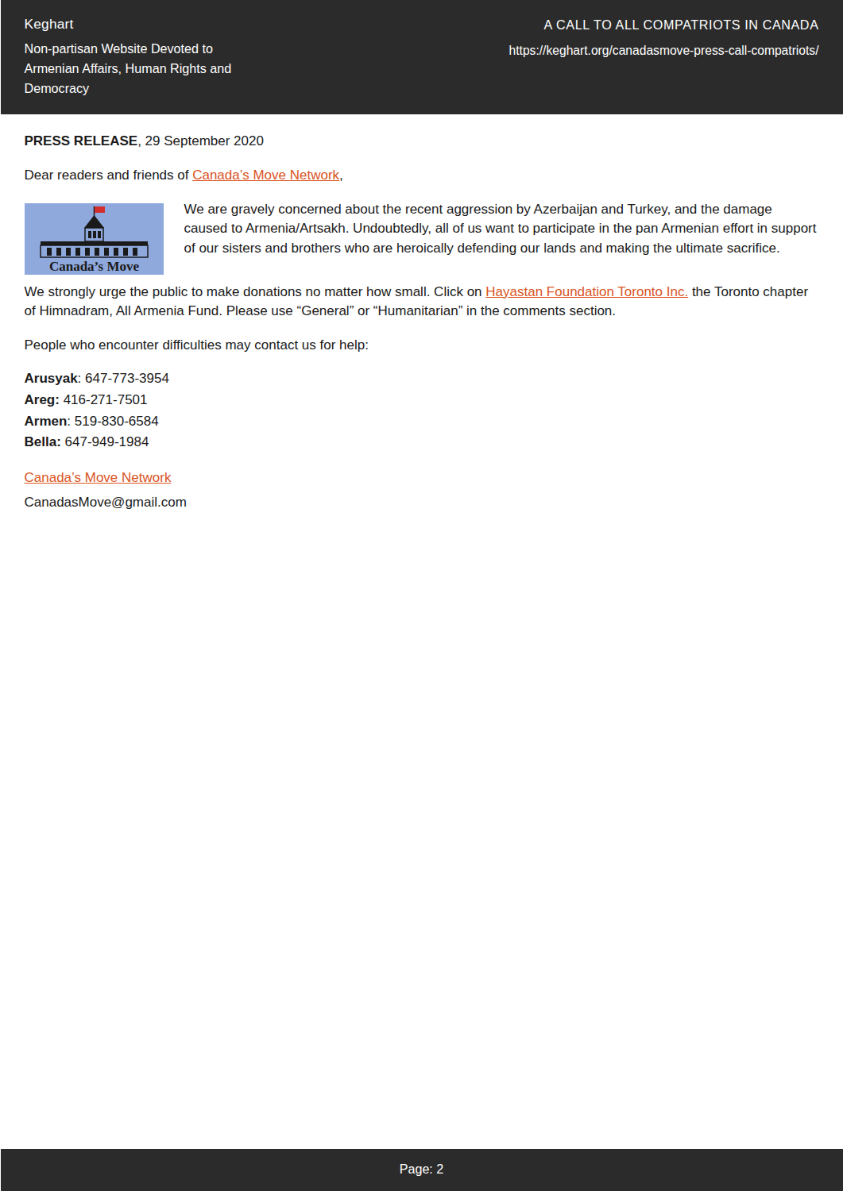Keghart
Non-partisan Website Devoted to Armenian Affairs, Human Rights and Democracy
A Call to All Compatriots in Canada
https://keghart.org/canadasmove-press-call-compatriots/
PRESS RELEASE, 29 September 2020
Dear readers and friends of Canada’s Move Network,
Canada’s Move
We are gravely concerned about the recent aggression by Azerbaijan and Turkey, and the damage caused to Armenia/Artsakh. Undoubtedly, all of us want to participate in the pan Armenian effort in support of our sisters and brothers who are heroically defending our lands and making the ultimate sacrifice.
We strongly urge the public to make donations no matter how small. Click on Hayastan Foundation Toronto Inc. the Toronto chapter of Himnadram, All Armenia Fund. Please use “General” or “Humanitarian” in the comments section.
People who encounter difficulties may contact us for help:
Arusyak: 647-773-3954
Areg: 416-271-7501
Armen: 519-830-6584
Bella: 647-949-1984
Canada’s Move Network
CanadasMove@gmail.com
Page: 2